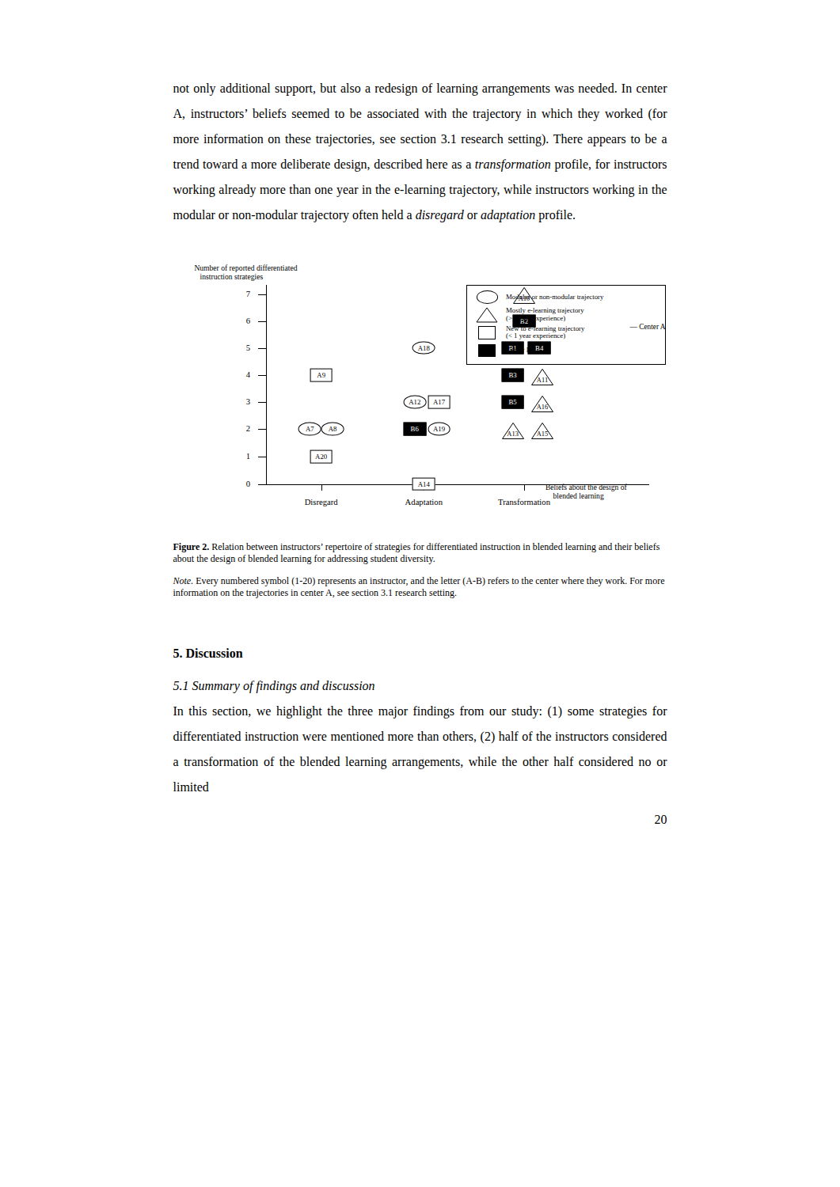not only additional support, but also a redesign of learning arrangements was needed. In center A, instructors’ beliefs seemed to be associated with the trajectory in which they worked (for more information on these trajectories, see section 3.1 research setting). There appears to be a trend toward a more deliberate design, described here as a transformation profile, for instructors working already more than one year in the e-learning trajectory, while instructors working in the modular or non-modular trajectory often held a disregard or adaptation profile.
Number of reported differentiated
instruction strategies
7
6
5
4
3
2
1
0
Disregard
Adaptation
Transformation
Beliefs about the design of
blended learning
A10
B2
A18
B1
B4
A9
B3
A11
A12
A17
B5
A16
A7
A8
B6
A19
A13
A15
A20
A14
Modular or non-modular trajectory
Mostly e-learning trajectory
(> 1 year experience)
New to e-learning trajectory
(< 1 year experience)
Center B
— Center A
Figure 2. Relation between instructors’ repertoire of strategies for differentiated instruction in blended learning and their beliefs about the design of blended learning for addressing student diversity.
Note. Every numbered symbol (1-20) represents an instructor, and the letter (A-B) refers to the center where they work. For more information on the trajectories in center A, see section 3.1 research setting.
5. Discussion
5.1 Summary of findings and discussion
In this section, we highlight the three major findings from our study: (1) some strategies for differentiated instruction were mentioned more than others, (2) half of the instructors considered a transformation of the blended learning arrangements, while the other half considered no or limited
20